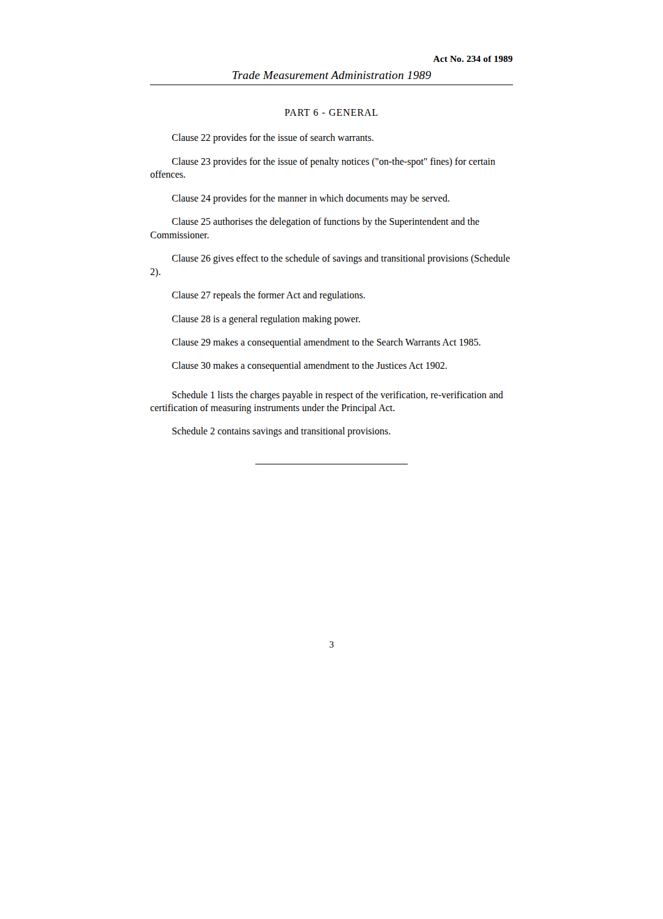Act No. 234 of 1989
Trade Measurement Administration 1989
PART 6 - GENERAL
Clause 22 provides for the issue of search warrants.
Clause 23 provides for the issue of penalty notices ("on-the-spot" fines) for certain offences.
Clause 24 provides for the manner in which documents may be served.
Clause 25 authorises the delegation of functions by the Superintendent and the Commissioner.
Clause 26 gives effect to the schedule of savings and transitional provisions (Schedule 2).
Clause 27 repeals the former Act and regulations.
Clause 28 is a general regulation making power.
Clause 29 makes a consequential amendment to the Search Warrants Act 1985.
Clause 30 makes a consequential amendment to the Justices Act 1902.
Schedule 1 lists the charges payable in respect of the verification, re-verification and certification of measuring instruments under the Principal Act.
Schedule 2 contains savings and transitional provisions.
3